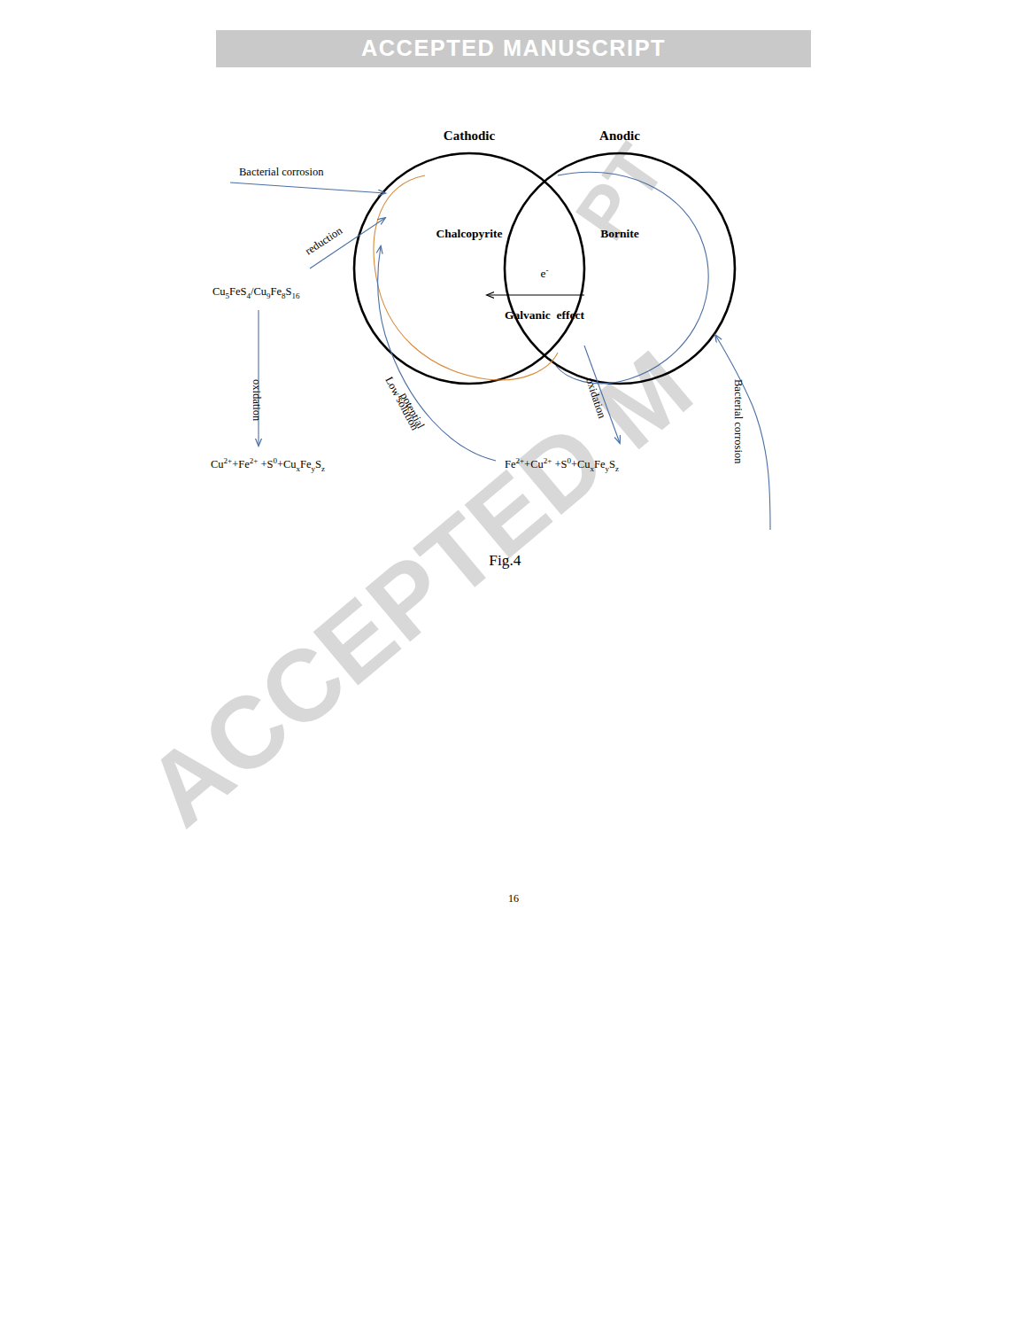ACCEPTED MANUSCRIPT
PT ACCEPTED M
Cathodic Anodic Chalcopyrite Bornite e- Galvanic effect Bacterial corrosion reduction Cu5FeS4/Cu9Fe8S16 oxidation Cu2++Fe2+ +S0+CuxFeySz Low solution potential oxidation Fe2++Cu2+ +S0+CuxFeySz Bacterial corrosion
Fig.4
16